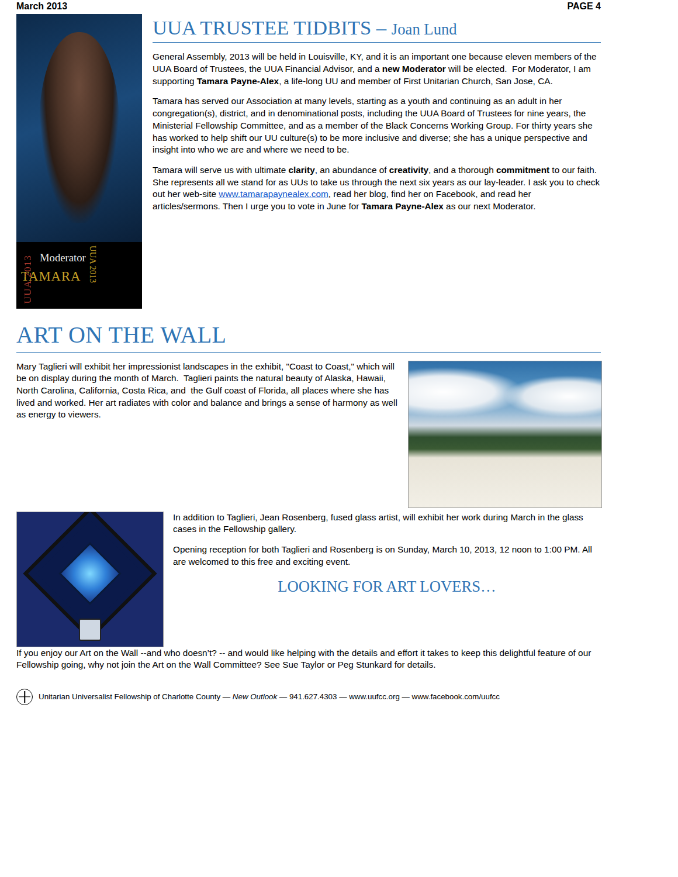March 2013 PAGE 4
UUA 2013 Moderator TAMARA UUA 2013
UUA TRUSTEE TIDBITS – Joan Lund
General Assembly, 2013 will be held in Louisville, KY, and it is an important one because eleven members of the UUA Board of Trustees, the UUA Financial Advisor, and a new Moderator will be elected. For Moderator, I am supporting Tamara Payne-Alex, a life-long UU and member of First Unitarian Church, San Jose, CA.
Tamara has served our Association at many levels, starting as a youth and continuing as an adult in her congregation(s), district, and in denominational posts, including the UUA Board of Trustees for nine years, the Ministerial Fellowship Committee, and as a member of the Black Concerns Working Group. For thirty years she has worked to help shift our UU culture(s) to be more inclusive and diverse; she has a unique perspective and insight into who we are and where we need to be.
Tamara will serve us with ultimate clarity, an abundance of creativity, and a thorough commitment to our faith. She represents all we stand for as UUs to take us through the next six years as our lay-leader. I ask you to check out her web-site www.tamarapaynealex.com, read her blog, find her on Facebook, and read her articles/sermons. Then I urge you to vote in June for Tamara Payne-Alex as our next Moderator.
ART ON THE WALL
Mary Taglieri will exhibit her impressionist landscapes in the exhibit, "Coast to Coast," which will be on display during the month of March. Taglieri paints the natural beauty of Alaska, Hawaii, North Carolina, California, Costa Rica, and the Gulf coast of Florida, all places where she has lived and worked. Her art radiates with color and balance and brings a sense of harmony as well as energy to viewers.
In addition to Taglieri, Jean Rosenberg, fused glass artist, will exhibit her work during March in the glass cases in the Fellowship gallery.
Opening reception for both Taglieri and Rosenberg is on Sunday, March 10, 2013, 12 noon to 1:00 PM. All are welcomed to this free and exciting event.
LOOKING FOR ART LOVERS…
If you enjoy our Art on the Wall --and who doesn’t? -- and would like helping with the details and effort it takes to keep this delightful feature of our Fellowship going, why not join the Art on the Wall Committee? See Sue Taylor or Peg Stunkard for details.
Unitarian Universalist Fellowship of Charlotte County — New Outlook — 941.627.4303 — www.uufcc.org — www.facebook.com/uufcc